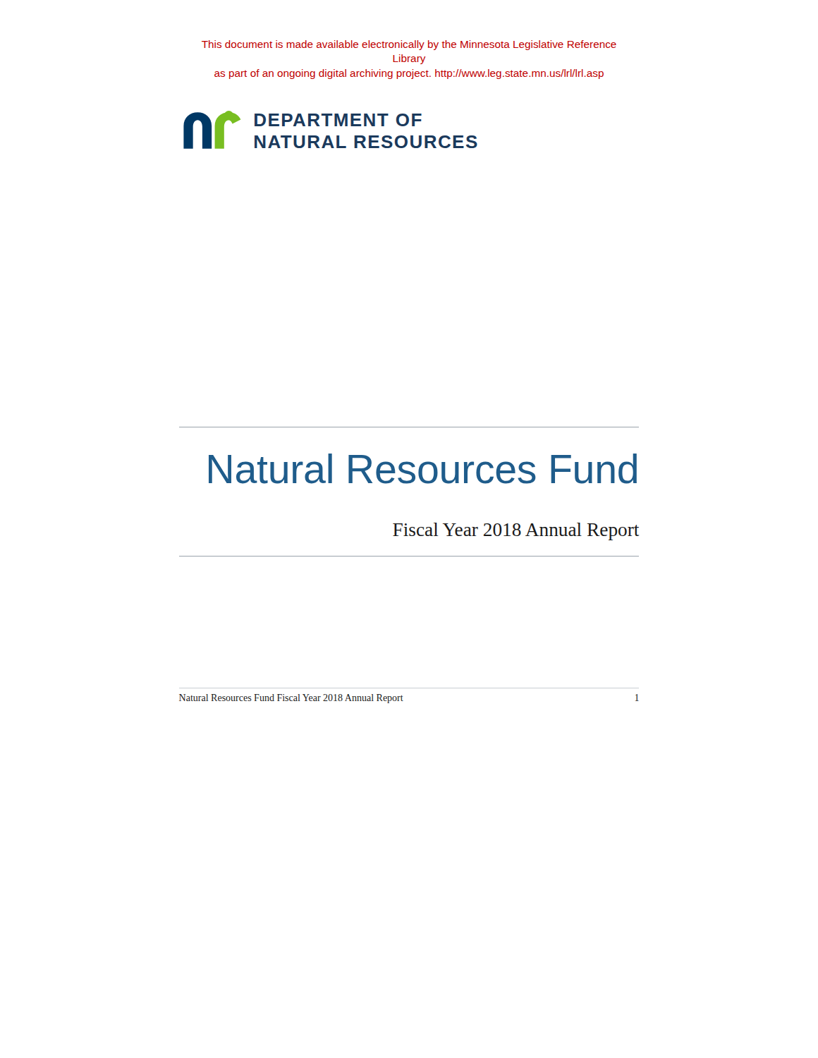This document is made available electronically by the Minnesota Legislative Reference Library
as part of an ongoing digital archiving project. http://www.leg.state.mn.us/lrl/lrl.asp
Department of
Natural Resources
Natural Resources Fund
Fiscal Year 2018 Annual Report
Natural Resources Fund Fiscal Year 2018 Annual Report 1